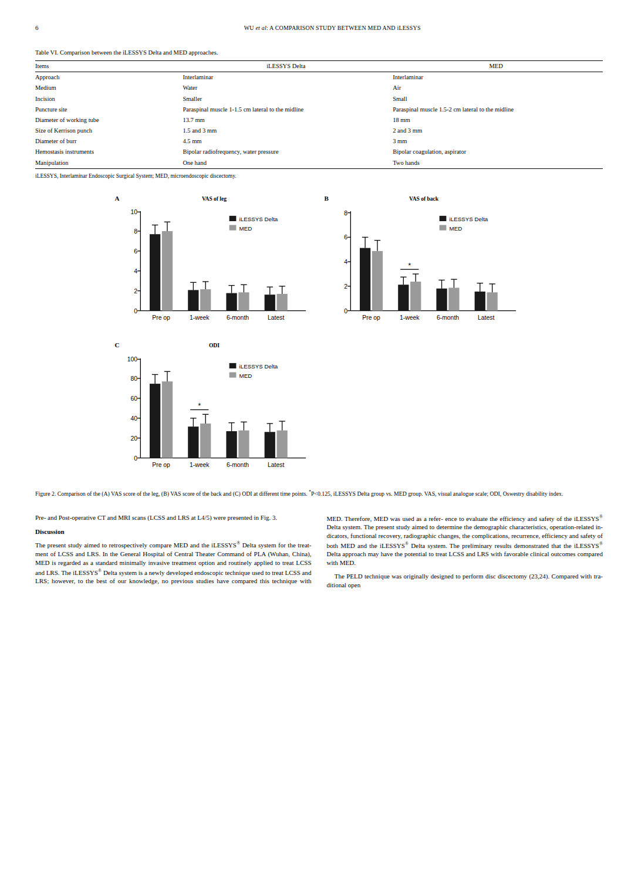6
WU et al: A COMPARISON STUDY BETWEEN MED AND iLESSYS
Table VI. Comparison between the iLESSYS Delta and MED approaches.
| Items | iLESSYS Delta | MED |
| --- | --- | --- |
| Approach | Interlaminar | Interlaminar |
| Medium | Water | Air |
| Incision | Smaller | Small |
| Puncture site | Paraspinal muscle 1‑1.5 cm lateral to the midline | Paraspinal muscle 1.5‑2 cm lateral to the midline |
| Diameter of working tube | 13.7 mm | 18 mm |
| Size of Kerrison punch | 1.5 and 3 mm | 2 and 3 mm |
| Diameter of burr | 4.5 mm | 3 mm |
| Hemostasis instruments | Bipolar radiofrequency, water pressure | Bipolar coagulation, aspirator |
| Manipulation | One hand | Two hands |
iLESSYS, Interlaminar Endoscopic Surgical System; MED, microendoscopic discectomy.
A
VAS of leg
0 2 4 6 8 10 iLESSYS Delta MED Pre op 1-week 6-month Latest
B
VAS of back
0 2 4 6 8 iLESSYS Delta MED * Pre op 1-week 6-month Latest
C
ODI
0 20 40 60 80 100 iLESSYS Delta MED * Pre op 1-week 6-month Latest
Figure 2. Comparison of the (A) VAS score of the leg, (B) VAS score of the back and (C) ODI at different time points. *P<0.125, iLESSYS Delta group vs. MED group. VAS, visual analogue scale; ODI, Oswestry disability index.
Pre‑ and Post‑operative CT and MRI scans (LCSS and LRS at L4/5) were presented in Fig. 3.
Discussion
The present study aimed to retrospectively compare MED and the iLESSYS® Delta system for the treatment of LCSS and LRS. In the General Hospital of Central Theater Command of PLA (Wuhan, China), MED is regarded as a standard minimally invasive treatment option and routinely applied to treat LCSS and LRS. The iLESSYS® Delta system is a newly developed endoscopic technique used to treat LCSS and LRS; however, to the best of our knowledge, no previous studies have compared this technique with MED. Therefore, MED was used as a refer‑ ence to evaluate the efficiency and safety of the iLESSYS® Delta system. The present study aimed to determine the demographic characteristics, operation‑related indicators, functional recovery, radiographic changes, the complications, recurrence, efficiency and safety of both MED and the iLESSYS® Delta system. The preliminary results demonstrated that the iLESSYS® Delta approach may have the potential to treat LCSS and LRS with favorable clinical outcomes compared with MED.
The PELD technique was originally designed to perform disc discectomy (23,24). Compared with traditional open